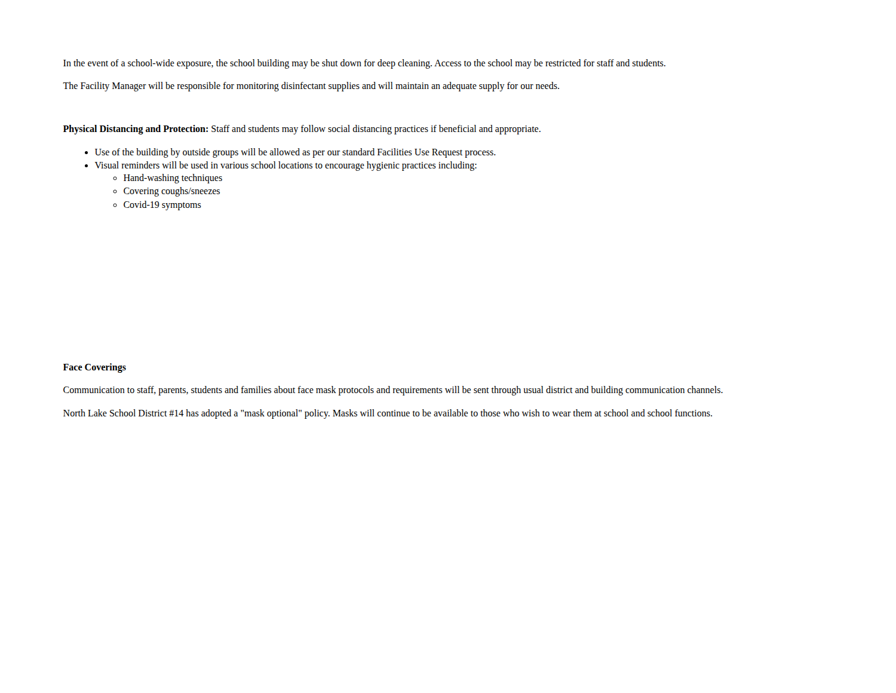In the event of a school-wide exposure, the school building may be shut down for deep cleaning. Access to the school may be restricted for staff and students.
The Facility Manager will be responsible for monitoring disinfectant supplies and will maintain an adequate supply for our needs.
Physical Distancing and Protection: Staff and students may follow social distancing practices if beneficial and appropriate.
Use of the building by outside groups will be allowed as per our standard Facilities Use Request process.
Visual reminders will be used in various school locations to encourage hygienic practices including:
Hand-washing techniques
Covering coughs/sneezes
Covid-19 symptoms
Face Coverings
Communication to staff, parents, students and families about face mask protocols and requirements will be sent through usual district and building communication channels.
North Lake School District #14 has adopted a "mask optional" policy. Masks will continue to be available to those who wish to wear them at school and school functions.